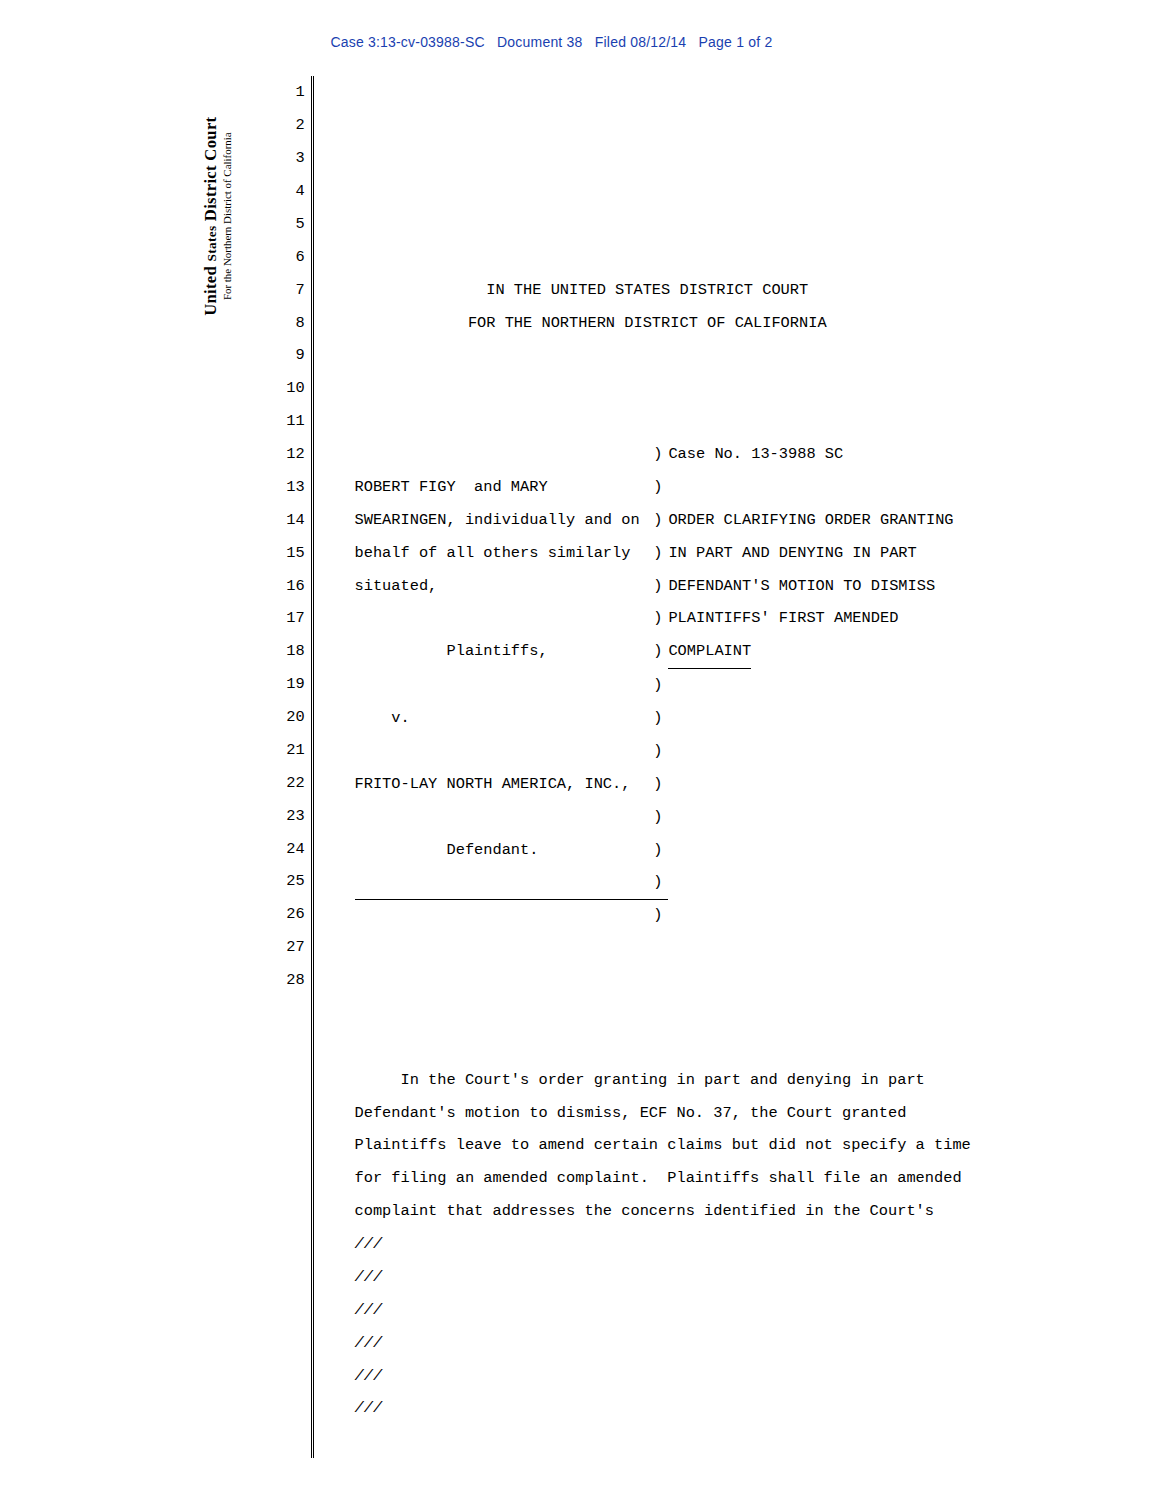Case 3:13-cv-03988-SC Document 38 Filed 08/12/14 Page 1 of 2
United States District Court
For the Northern District of California
1
2
3
4
5
6
7
8
9
10
11
12
13
14
15
16
17
18
19
20
21
22
23
24
25
26
27
28
IN THE UNITED STATES DISTRICT COURT
FOR THE NORTHERN DISTRICT OF CALIFORNIA
| | ) | Case No. 13-3988 SC |
| ROBERT FIGY and MARY | ) | |
| SWEARINGEN, individually and on | ) | ORDER CLARIFYING ORDER GRANTING |
| behalf of all others similarly | ) | IN PART AND DENYING IN PART |
| situated, | ) | DEFENDANT'S MOTION TO DISMISS |
| | ) | PLAINTIFFS' FIRST AMENDED |
| Plaintiffs, | ) | COMPLAINT |
| | ) | |
| v. | ) | |
| | ) | |
| FRITO-LAY NORTH AMERICA, INC., | ) | |
| | ) | |
| Defendant. | ) | |
| | ) | |
| | ) | |
In the Court's order granting in part and denying in part Defendant's motion to dismiss, ECF No. 37, the Court granted Plaintiffs leave to amend certain claims but did not specify a time for filing an amended complaint. Plaintiffs shall file an amended complaint that addresses the concerns identified in the Court's /// /// /// /// /// ///